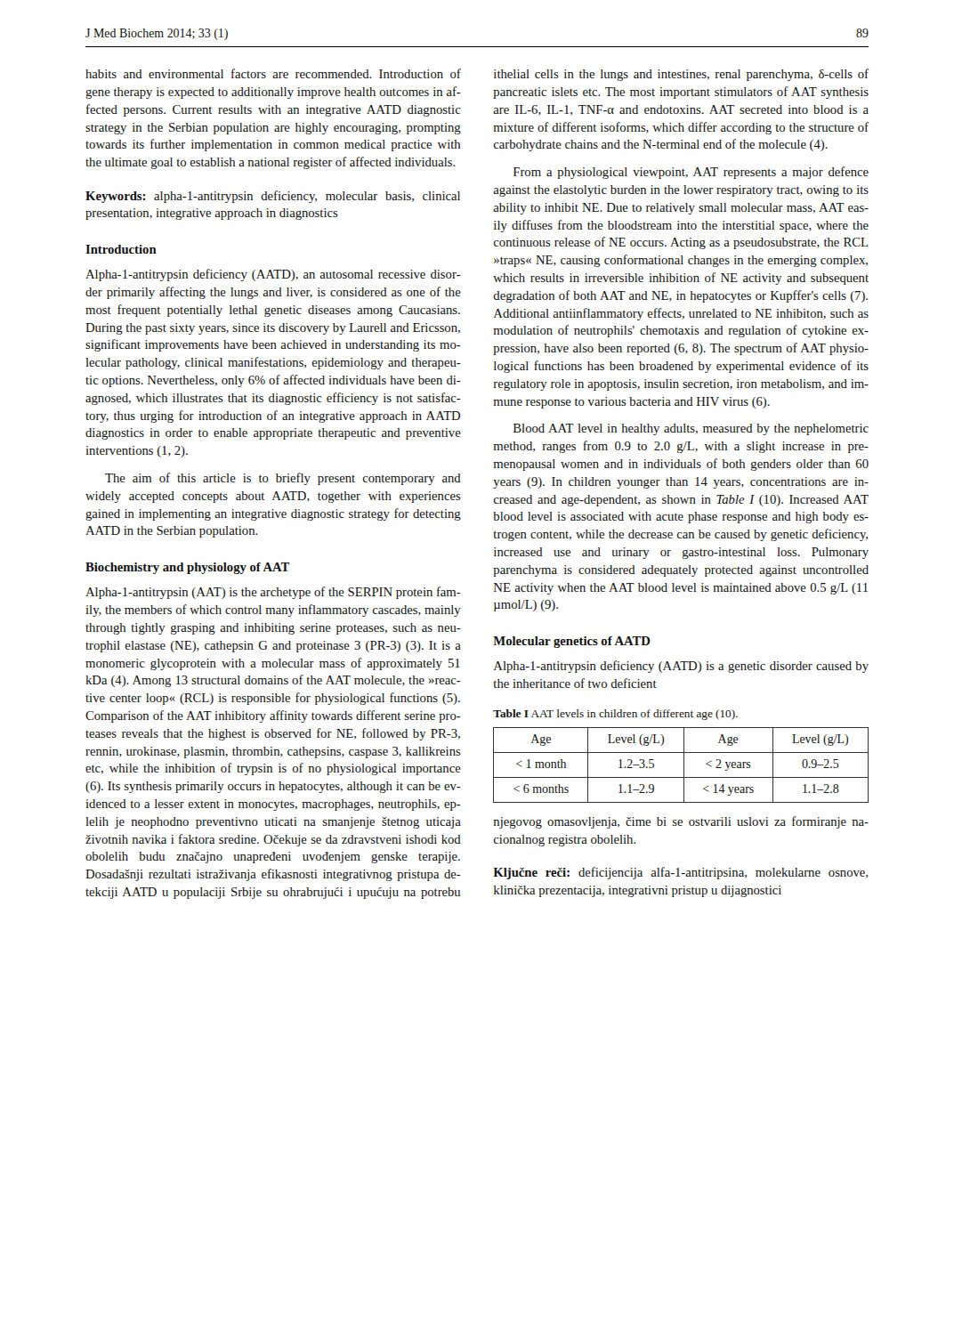J Med Biochem 2014; 33 (1) 89
habits and environmental factors are recommended. Introduction of gene therapy is expected to additionally improve health outcomes in affected persons. Current results with an integrative AATD diagnostic strategy in the Serbian population are highly encouraging, prompting towards its further implementation in common medical practice with the ultimate goal to establish a national register of affected individuals.
Keywords: alpha-1-antitrypsin deficiency, molecular basis, clinical presentation, integrative approach in diagnostics
Introduction
Alpha-1-antitrypsin deficiency (AATD), an autosomal recessive disorder primarily affecting the lungs and liver, is considered as one of the most frequent potentially lethal genetic diseases among Caucasians. During the past sixty years, since its discovery by Laurell and Ericsson, significant improvements have been achieved in understanding its molecular pathology, clinical manifestations, epidemiology and therapeutic options. Nevertheless, only 6% of affected individuals have been diagnosed, which illustrates that its diagnostic efficiency is not satisfactory, thus urging for introduction of an integrative approach in AATD diagnostics in order to enable appropriate therapeutic and preventive interventions (1, 2).
The aim of this article is to briefly present contemporary and widely accepted concepts about AATD, together with experiences gained in implementing an integrative diagnostic strategy for detecting AATD in the Serbian population.
Biochemistry and physiology of AAT
Alpha-1-antitrypsin (AAT) is the archetype of the SERPIN protein family, the members of which control many inflammatory cascades, mainly through tightly grasping and inhibiting serine proteases, such as neutrophil elastase (NE), cathepsin G and proteinase 3 (PR-3) (3). It is a monomeric glycoprotein with a molecular mass of approximately 51 kDa (4). Among 13 structural domains of the AAT molecule, the »reactive center loop« (RCL) is responsible for physiological functions (5). Comparison of the AAT inhibitory affinity towards different serine proteases reveals that the highest is observed for NE, followed by PR-3, rennin, urokinase, plasmin, thrombin, cathepsins, caspase 3, kallikreins etc, while the inhibition of trypsin is of no physiological importance (6). Its synthesis primarily occurs in hepatocytes, although it can be evidenced to a lesser extent in monocytes, macrophages, neutrophils, epithelial cells in the lungs and intestines, renal parenchyma, δ-cells of pancreatic islets etc. The most important stimulators of AAT synthesis are IL-6, IL-1, TNF-α and endotoxins. AAT secreted into blood is a mixture of different isoforms, which differ according to the structure of carbohydrate chains and the N-terminal end of the molecule (4).
From a physiological viewpoint, AAT represents a major defence against the elastolytic burden in the lower respiratory tract, owing to its ability to inhibit NE. Due to relatively small molecular mass, AAT easily diffuses from the bloodstream into the interstitial space, where the continuous release of NE occurs. Acting as a pseudosubstrate, the RCL »traps« NE, causing conformational changes in the emerging complex, which results in irreversible inhibition of NE activity and subsequent degradation of both AAT and NE, in hepatocytes or Kupffer's cells (7). Additional antiinflammatory effects, unrelated to NE inhibiton, such as modulation of neutrophils' chemotaxis and regulation of cytokine expression, have also been reported (6, 8). The spectrum of AAT physiological functions has been broadened by experimental evidence of its regulatory role in apoptosis, insulin secretion, iron metabolism, and immune response to various bacteria and HIV virus (6).
Blood AAT level in healthy adults, measured by the nephelometric method, ranges from 0.9 to 2.0 g/L, with a slight increase in premenopausal women and in individuals of both genders older than 60 years (9). In children younger than 14 years, concentrations are increased and age-dependent, as shown in Table I (10). Increased AAT blood level is associated with acute phase response and high body estrogen content, while the decrease can be caused by genetic deficiency, increased use and urinary or gastro-intestinal loss. Pulmonary parenchyma is considered adequately protected against uncontrolled NE activity when the AAT blood level is maintained above 0.5 g/L (11 µmol/L) (9).
Molecular genetics of AATD
Alpha-1-antitrypsin deficiency (AATD) is a genetic disorder caused by the inheritance of two deficient
Table I AAT levels in children of different age (10).
| Age | Level (g/L) | Age | Level (g/L) |
| --- | --- | --- | --- |
| < 1 month | 1.2–3.5 | < 2 years | 0.9–2.5 |
| < 6 months | 1.1–2.9 | < 14 years | 1.1–2.8 |
lelih je neophodno preventivno uticati na smanjenje štetnog uticaja životnih navika i faktora sredine. Očekuje se da zdravstveni ishodi kod obolelih budu značajno unapređeni uvođenjem genske terapije. Dosadašnji rezultati istraživanja efikasnosti integrativnog pristupa detekciji AATD u populaciji Srbije su ohrabrujući i upućuju na potrebu njegovog omasovljenja, čime bi se ostvarili uslovi za formiranje nacionalnog registra obolelih.
Ključne reči: deficijencija alfa-1-antitripsina, molekularne osnove, klinička prezentacija, integrativni pristup u dijagnostici